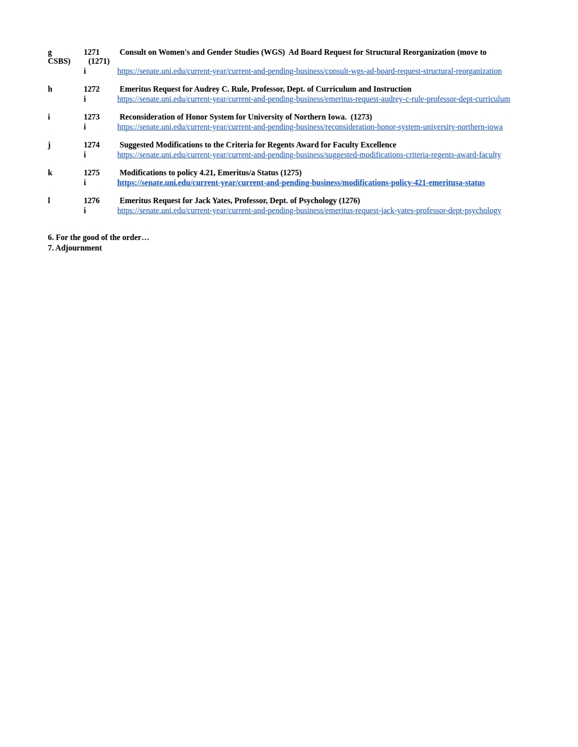g 1271 Consult on Women's and Gender Studies (WGS) Ad Board Request for Structural Reorganization (move to CSBS) (1271) ihttps://senate.uni.edu/current-year/current-and-pending-business/consult-wgs-ad-board-request-structural-reorganization
h 1272 Emeritus Request for Audrey C. Rule, Professor, Dept. of Curriculum and Instruction ihttps://senate.uni.edu/current-year/current-and-pending-business/emeritus-request-audrey-c-rule-professor-dept-curriculum
i 1273 Reconsideration of Honor System for University of Northern Iowa. (1273) ihttps://senate.uni.edu/current-year/current-and-pending-business/reconsideration-honor-system-university-northern-iowa
j 1274 Suggested Modifications to the Criteria for Regents Award for Faculty Excellence ihttps://senate.uni.edu/current-year/current-and-pending-business/suggested-modifications-criteria-regents-award-faculty
k 1275 Modifications to policy 4.21, Emeritus/a Status (1275) ihttps://senate.uni.edu/current-year/current-and-pending-business/modifications-policy-421-emeritusa-status
l 1276 Emeritus Request for Jack Yates, Professor, Dept. of Psychology (1276) ihttps://senate.uni.edu/current-year/current-and-pending-business/emeritus-request-jack-yates-professor-dept-psychology
6. For the good of the order…
7. Adjournment